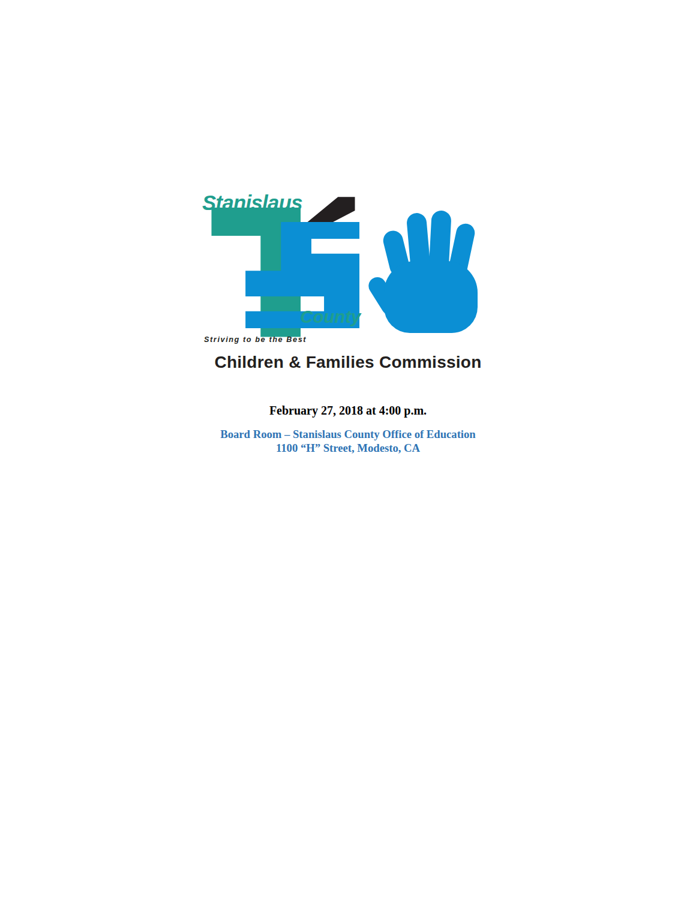Stanislaus
County
Striving to be the Best
Children & Families Commission
February 27, 2018 at 4:00 p.m.
Board Room – Stanislaus County Office of Education
1100 “H” Street, Modesto, CA